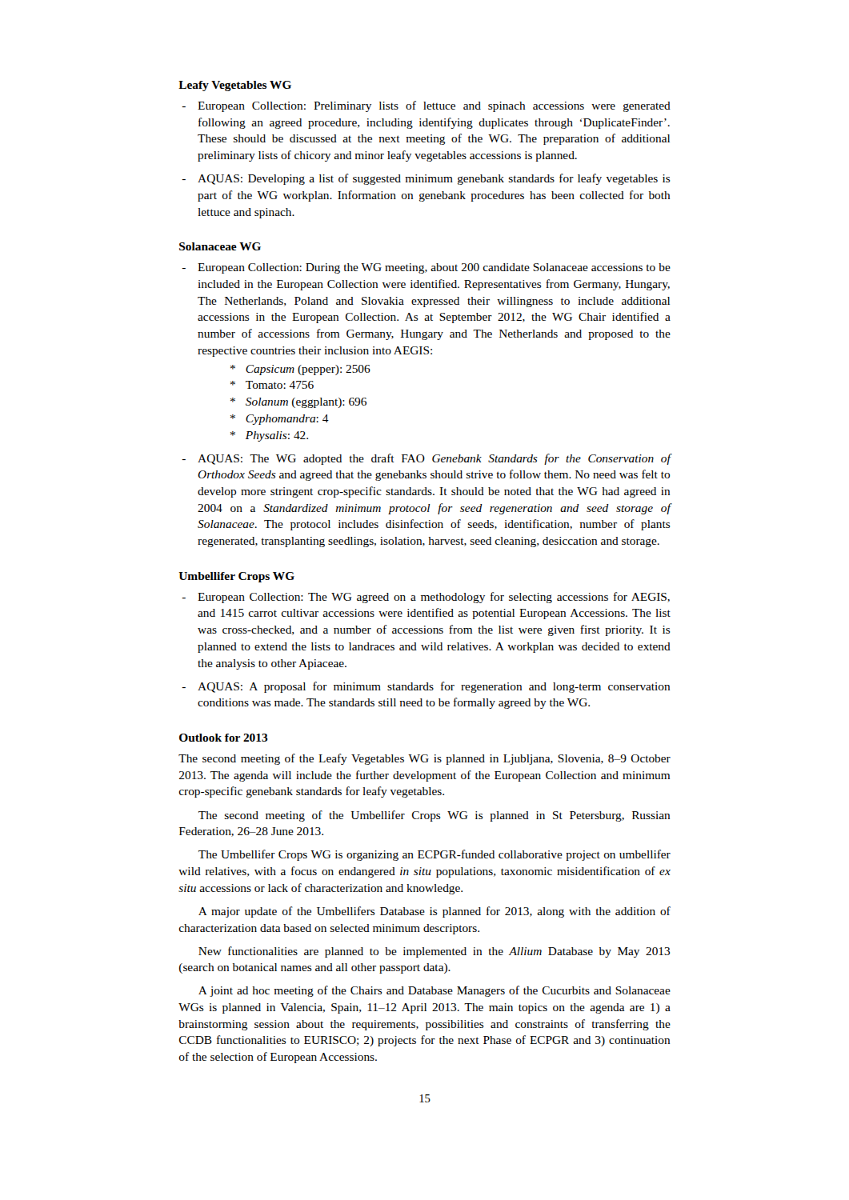Leafy Vegetables WG
European Collection: Preliminary lists of lettuce and spinach accessions were generated following an agreed procedure, including identifying duplicates through ‘DuplicateFinder’. These should be discussed at the next meeting of the WG. The preparation of additional preliminary lists of chicory and minor leafy vegetables accessions is planned.
AQUAS: Developing a list of suggested minimum genebank standards for leafy vegetables is part of the WG workplan. Information on genebank procedures has been collected for both lettuce and spinach.
Solanaceae WG
European Collection: During the WG meeting, about 200 candidate Solanaceae accessions to be included in the European Collection were identified. Representatives from Germany, Hungary, The Netherlands, Poland and Slovakia expressed their willingness to include additional accessions in the European Collection. As at September 2012, the WG Chair identified a number of accessions from Germany, Hungary and The Netherlands and proposed to the respective countries their inclusion into AEGIS:
Capsicum (pepper): 2506
Tomato: 4756
Solanum (eggplant): 696
Cyphomandra: 4
Physalis: 42.
AQUAS: The WG adopted the draft FAO Genebank Standards for the Conservation of Orthodox Seeds and agreed that the genebanks should strive to follow them. No need was felt to develop more stringent crop-specific standards. It should be noted that the WG had agreed in 2004 on a Standardized minimum protocol for seed regeneration and seed storage of Solanaceae. The protocol includes disinfection of seeds, identification, number of plants regenerated, transplanting seedlings, isolation, harvest, seed cleaning, desiccation and storage.
Umbellifer Crops WG
European Collection: The WG agreed on a methodology for selecting accessions for AEGIS, and 1415 carrot cultivar accessions were identified as potential European Accessions. The list was cross-checked, and a number of accessions from the list were given first priority. It is planned to extend the lists to landraces and wild relatives. A workplan was decided to extend the analysis to other Apiaceae.
AQUAS: A proposal for minimum standards for regeneration and long-term conservation conditions was made. The standards still need to be formally agreed by the WG.
Outlook for 2013
The second meeting of the Leafy Vegetables WG is planned in Ljubljana, Slovenia, 8–9 October 2013. The agenda will include the further development of the European Collection and minimum crop-specific genebank standards for leafy vegetables.
The second meeting of the Umbellifer Crops WG is planned in St Petersburg, Russian Federation, 26–28 June 2013.
The Umbellifer Crops WG is organizing an ECPGR-funded collaborative project on umbellifer wild relatives, with a focus on endangered in situ populations, taxonomic misidentification of ex situ accessions or lack of characterization and knowledge.
A major update of the Umbellifers Database is planned for 2013, along with the addition of characterization data based on selected minimum descriptors.
New functionalities are planned to be implemented in the Allium Database by May 2013 (search on botanical names and all other passport data).
A joint ad hoc meeting of the Chairs and Database Managers of the Cucurbits and Solanaceae WGs is planned in Valencia, Spain, 11–12 April 2013. The main topics on the agenda are 1) a brainstorming session about the requirements, possibilities and constraints of transferring the CCDB functionalities to EURISCO; 2) projects for the next Phase of ECPGR and 3) continuation of the selection of European Accessions.
15